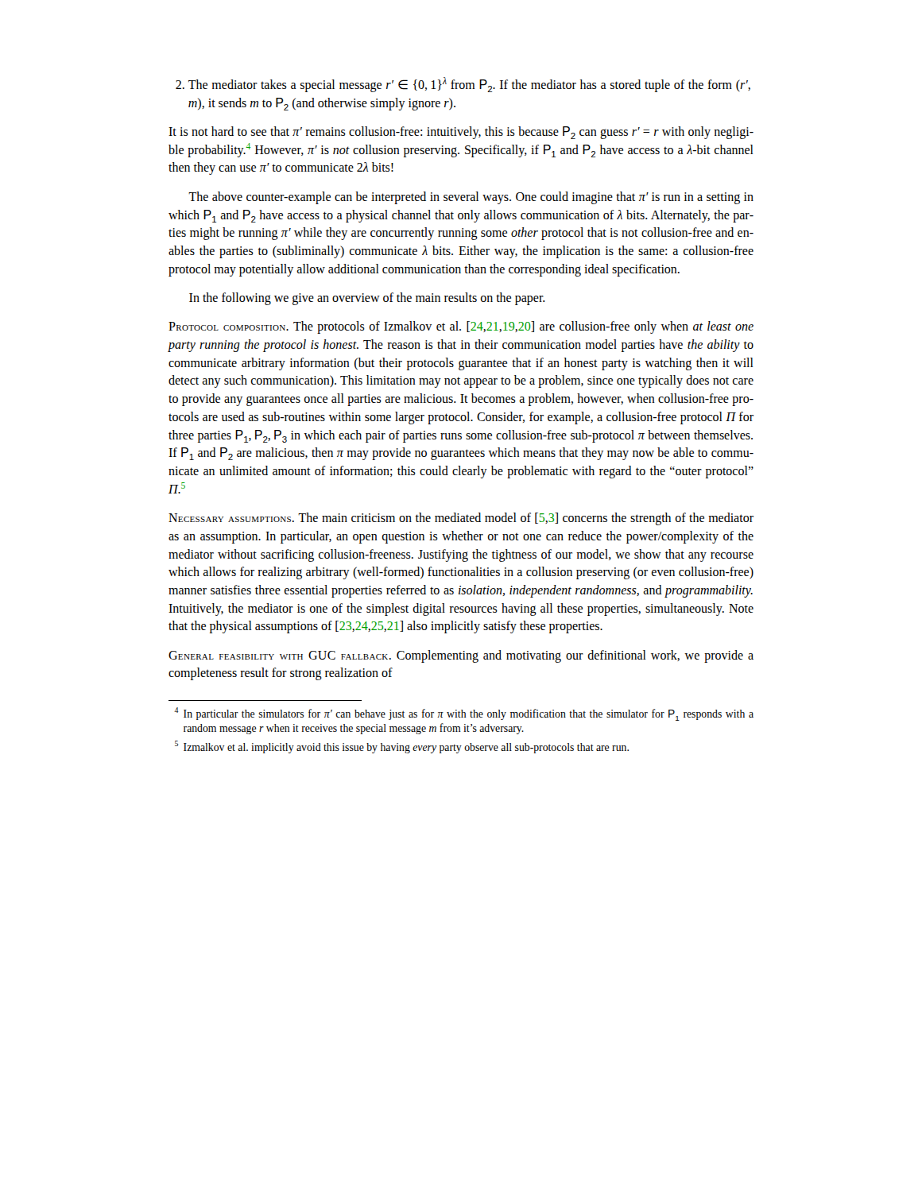The mediator takes a special message r′ ∈ {0, 1}λ from P2. If the mediator has a stored tuple of the form (r′, m), it sends m to P2 (and otherwise simply ignore r).
It is not hard to see that π′ remains collusion-free: intuitively, this is because P2 can guess r′ = r with only negligible probability.4 However, π′ is not collusion preserving. Specifically, if P1 and P2 have access to a λ-bit channel then they can use π′ to communicate 2λ bits!
The above counter-example can be interpreted in several ways. One could imagine that π′ is run in a setting in which P1 and P2 have access to a physical channel that only allows communication of λ bits. Alternately, the parties might be running π′ while they are concurrently running some other protocol that is not collusion-free and enables the parties to (subliminally) communicate λ bits. Either way, the implication is the same: a collusion-free protocol may potentially allow additional communication than the corresponding ideal specification.
In the following we give an overview of the main results on the paper.
Protocol composition. The protocols of Izmalkov et al. [24,21,19,20] are collusion-free only when at least one party running the protocol is honest. The reason is that in their communication model parties have the ability to communicate arbitrary information (but their protocols guarantee that if an honest party is watching then it will detect any such communication). This limitation may not appear to be a problem, since one typically does not care to provide any guarantees once all parties are malicious. It becomes a problem, however, when collusion-free protocols are used as sub-routines within some larger protocol. Consider, for example, a collusion-free protocol Π for three parties P1, P2, P3 in which each pair of parties runs some collusion-free sub-protocol π between themselves. If P1 and P2 are malicious, then π may provide no guarantees which means that they may now be able to communicate an unlimited amount of information; this could clearly be problematic with regard to the “outer protocol” Π.5
Necessary assumptions. The main criticism on the mediated model of [5,3] concerns the strength of the mediator as an assumption. In particular, an open question is whether or not one can reduce the power/complexity of the mediator without sacrificing collusion-freeness. Justifying the tightness of our model, we show that any recourse which allows for realizing arbitrary (well-formed) functionalities in a collusion preserving (or even collusion-free) manner satisfies three essential properties referred to as isolation, independent randomness, and programmability. Intuitively, the mediator is one of the simplest digital resources having all these properties, simultaneously. Note that the physical assumptions of [23,24,25,21] also implicitly satisfy these properties.
General feasibility with GUC fallback. Complementing and motivating our definitional work, we provide a completeness result for strong realization of
4
In particular the simulators for π′ can behave just as for π with the only modification that the simulator for P1 responds with a random message r when it receives the special message m from it’s adversary.
5
Izmalkov et al. implicitly avoid this issue by having every party observe all sub-protocols that are run.